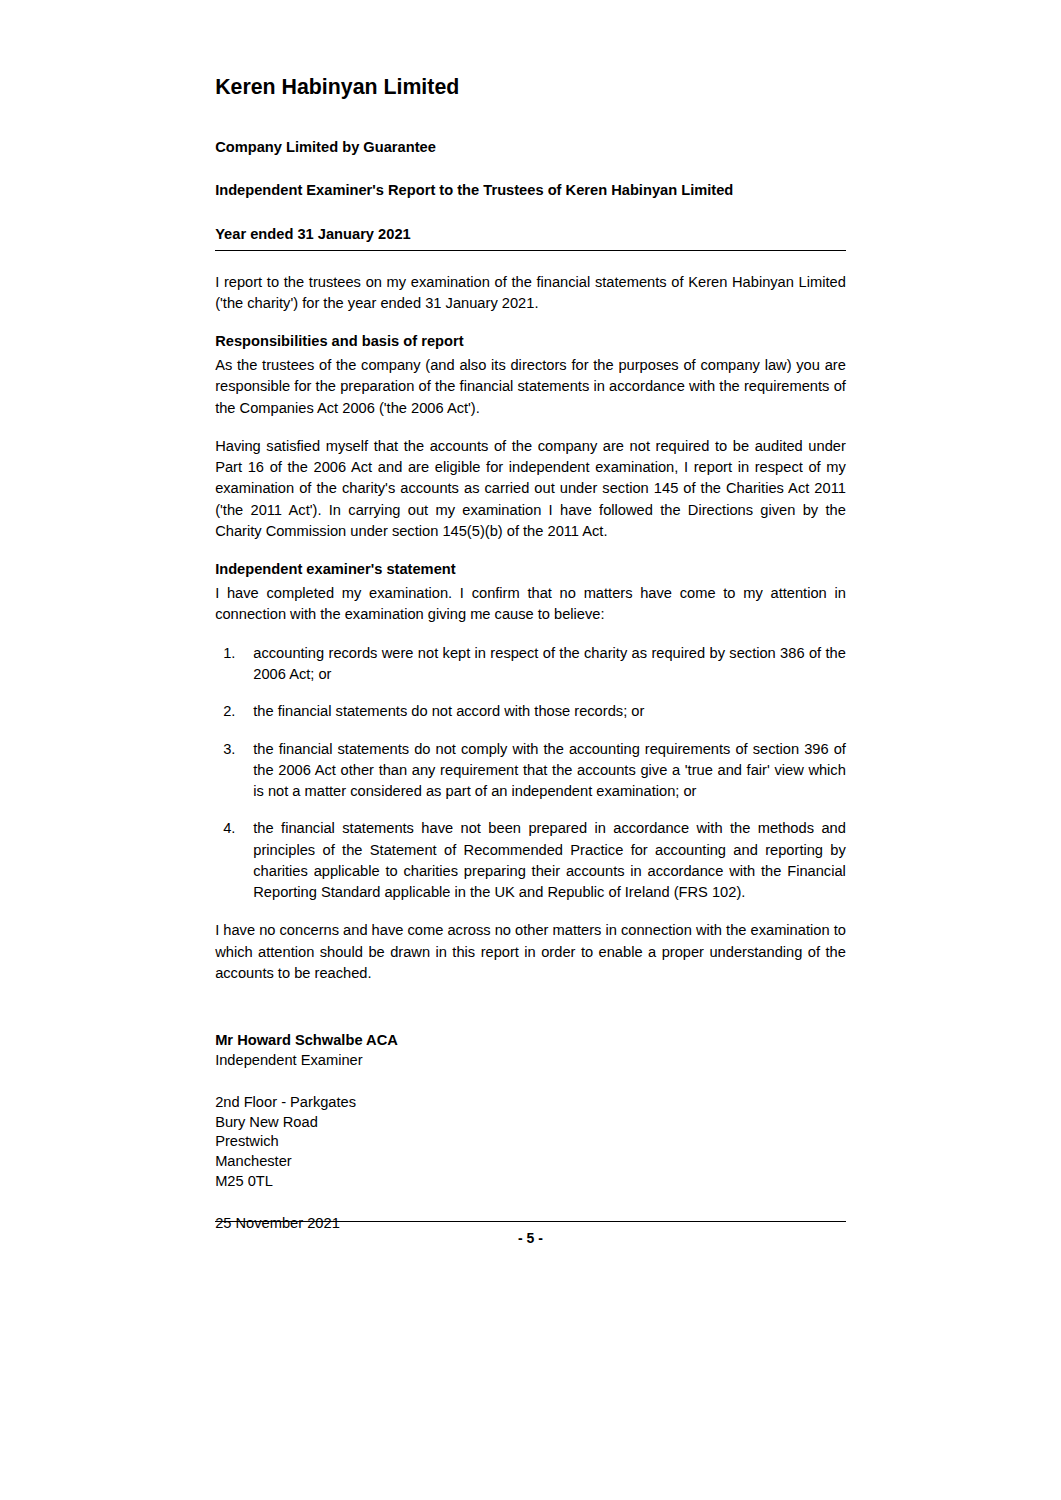Keren Habinyan Limited
Company Limited by Guarantee
Independent Examiner's Report to the Trustees of Keren Habinyan Limited
Year ended 31 January 2021
I report to the trustees on my examination of the financial statements of Keren Habinyan Limited ('the charity') for the year ended 31 January 2021.
Responsibilities and basis of report
As the trustees of the company (and also its directors for the purposes of company law) you are responsible for the preparation of the financial statements in accordance with the requirements of the Companies Act 2006 ('the 2006 Act').
Having satisfied myself that the accounts of the company are not required to be audited under Part 16 of the 2006 Act and are eligible for independent examination, I report in respect of my examination of the charity's accounts as carried out under section 145 of the Charities Act 2011 ('the 2011 Act'). In carrying out my examination I have followed the Directions given by the Charity Commission under section 145(5)(b) of the 2011 Act.
Independent examiner's statement
I have completed my examination. I confirm that no matters have come to my attention in connection with the examination giving me cause to believe:
accounting records were not kept in respect of the charity as required by section 386 of the 2006 Act; or
the financial statements do not accord with those records; or
the financial statements do not comply with the accounting requirements of section 396 of the 2006 Act other than any requirement that the accounts give a 'true and fair' view which is not a matter considered as part of an independent examination; or
the financial statements have not been prepared in accordance with the methods and principles of the Statement of Recommended Practice for accounting and reporting by charities applicable to charities preparing their accounts in accordance with the Financial Reporting Standard applicable in the UK and Republic of Ireland (FRS 102).
I have no concerns and have come across no other matters in connection with the examination to which attention should be drawn in this report in order to enable a proper understanding of the accounts to be reached.
Mr Howard Schwalbe ACA
Independent Examiner
2nd Floor - Parkgates
Bury New Road
Prestwich
Manchester
M25 0TL
25 November 2021
- 5 -